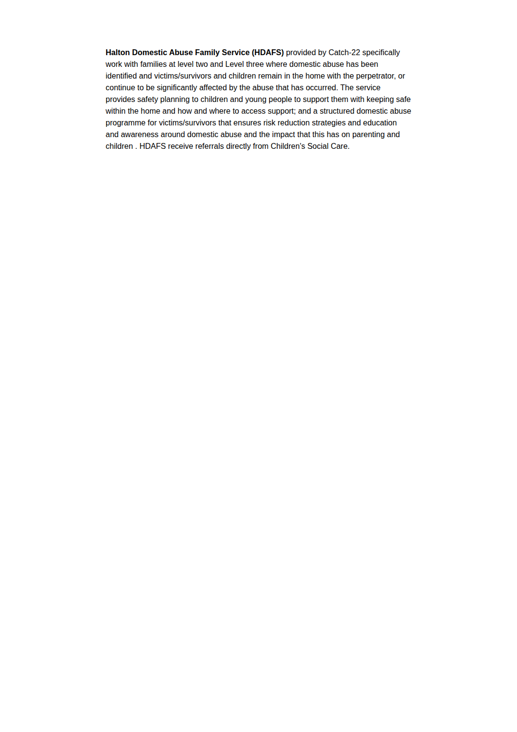Halton Domestic Abuse Family Service (HDAFS) provided by Catch-22 specifically work with families at level two and Level three where domestic abuse has been identified and victims/survivors and children remain in the home with the perpetrator, or continue to be significantly affected by the abuse that has occurred. The service provides safety planning to children and young people to support them with keeping safe within the home and how and where to access support; and a structured domestic abuse programme for victims/survivors that ensures risk reduction strategies and education and awareness around domestic abuse and the impact that this has on parenting and children . HDAFS receive referrals directly from Children's Social Care.